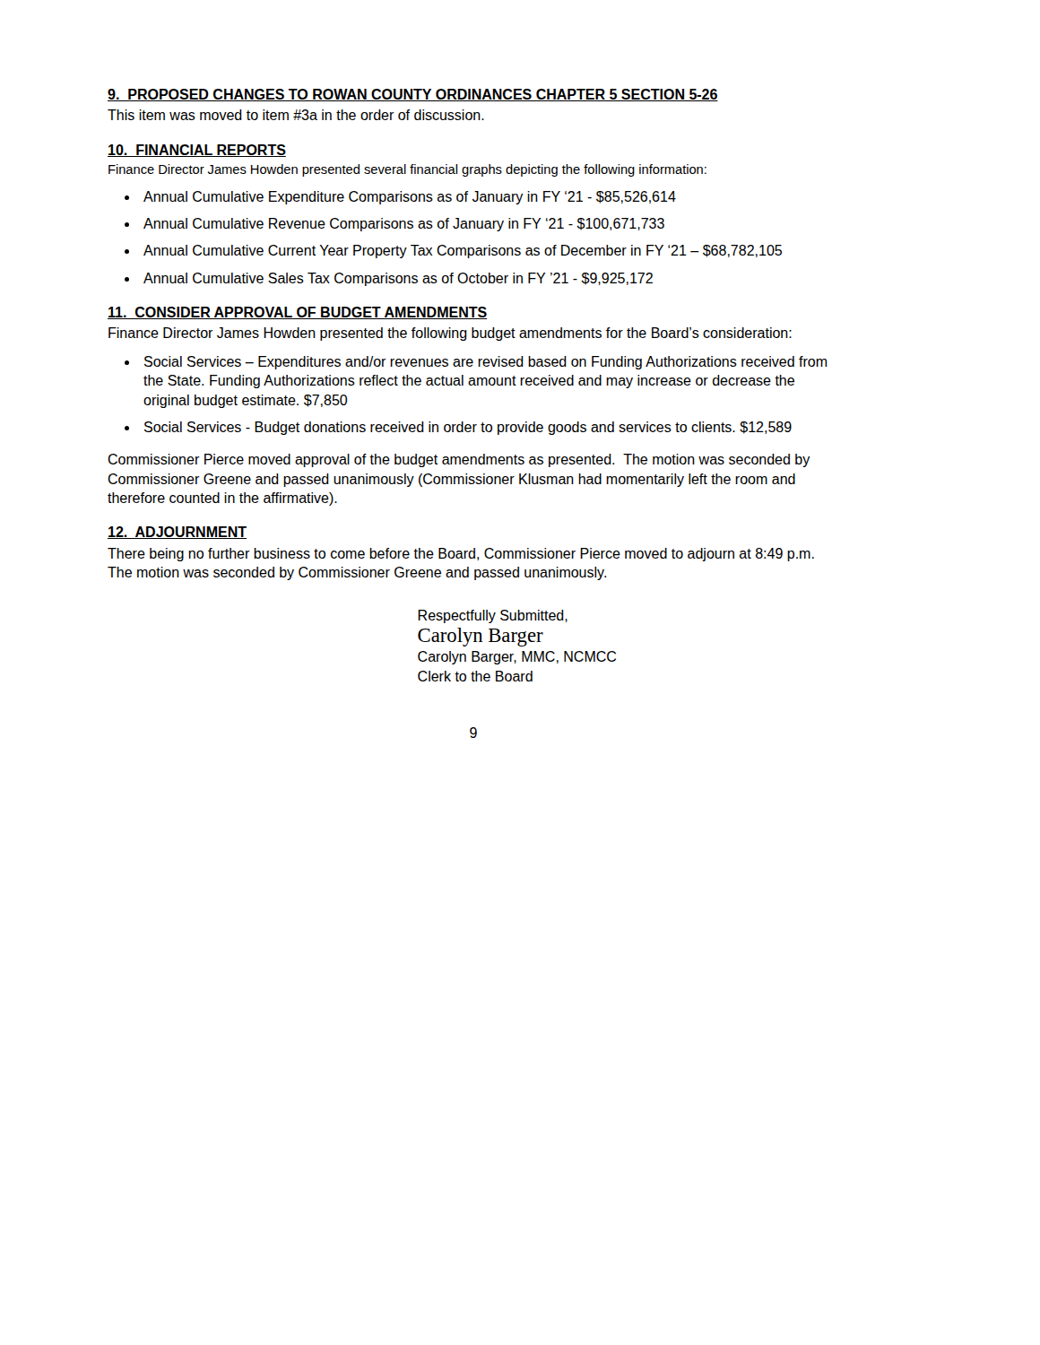9. PROPOSED CHANGES TO ROWAN COUNTY ORDINANCES CHAPTER 5 SECTION 5-26
This item was moved to item #3a in the order of discussion.
10. FINANCIAL REPORTS
Finance Director James Howden presented several financial graphs depicting the following information:
Annual Cumulative Expenditure Comparisons as of January in FY ‘21 - $85,526,614
Annual Cumulative Revenue Comparisons as of January in FY ‘21 - $100,671,733
Annual Cumulative Current Year Property Tax Comparisons as of December in FY ‘21 – $68,782,105
Annual Cumulative Sales Tax Comparisons as of October in FY ’21 - $9,925,172
11. CONSIDER APPROVAL OF BUDGET AMENDMENTS
Finance Director James Howden presented the following budget amendments for the Board’s consideration:
Social Services – Expenditures and/or revenues are revised based on Funding Authorizations received from the State. Funding Authorizations reflect the actual amount received and may increase or decrease the original budget estimate. $7,850
Social Services - Budget donations received in order to provide goods and services to clients. $12,589
Commissioner Pierce moved approval of the budget amendments as presented. The motion was seconded by Commissioner Greene and passed unanimously (Commissioner Klusman had momentarily left the room and therefore counted in the affirmative).
12. ADJOURNMENT
There being no further business to come before the Board, Commissioner Pierce moved to adjourn at 8:49 p.m. The motion was seconded by Commissioner Greene and passed unanimously.
Respectfully Submitted,
Carolyn Barger
Carolyn Barger, MMC, NCMCC
Clerk to the Board
9